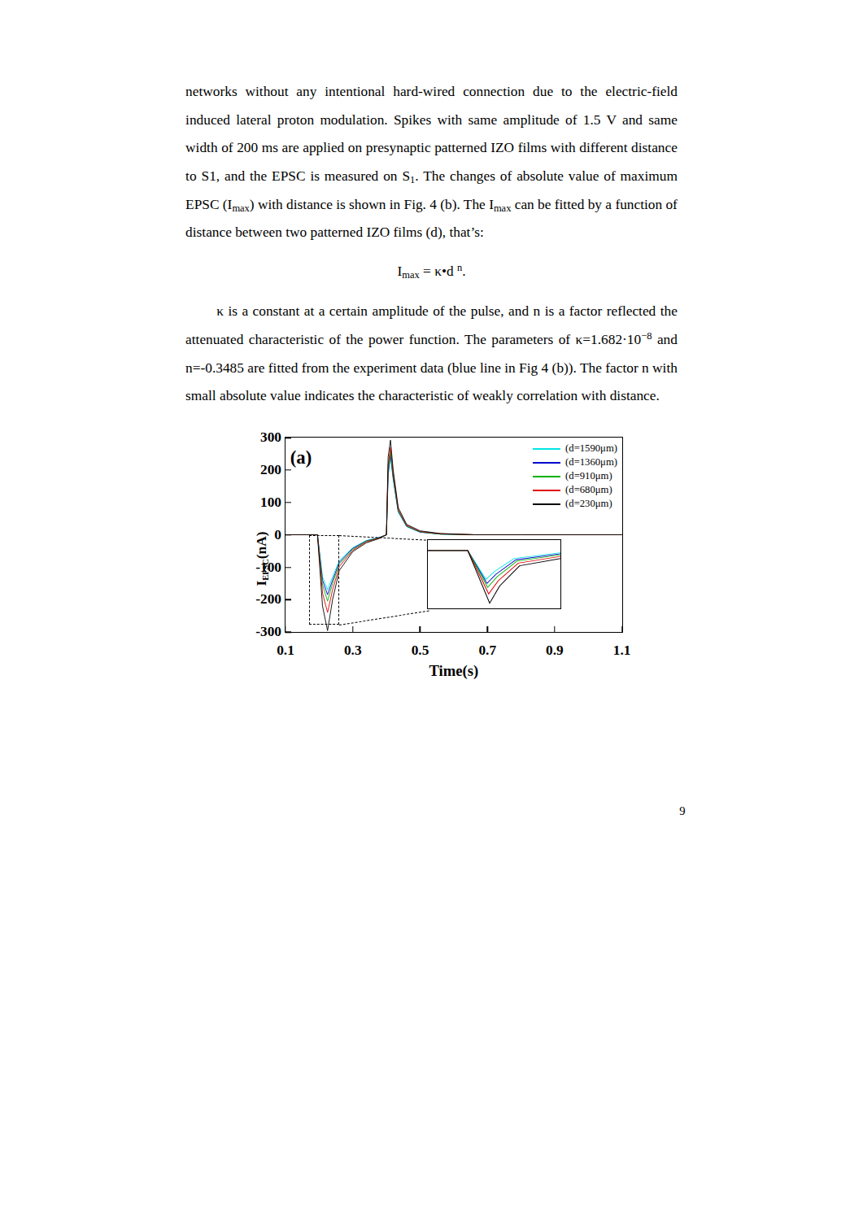networks without any intentional hard-wired connection due to the electric-field induced lateral proton modulation. Spikes with same amplitude of 1.5 V and same width of 200 ms are applied on presynaptic patterned IZO films with different distance to S1, and the EPSC is measured on S1. The changes of absolute value of maximum EPSC (Imax) with distance is shown in Fig. 4 (b). The Imax can be fitted by a function of distance between two patterned IZO films (d), that’s:
Imax = κ•d n.
κ is a constant at a certain amplitude of the pulse, and n is a factor reflected the attenuated characteristic of the power function. The parameters of κ=1.682·10−8 and n=-0.3485 are fitted from the experiment data (blue line in Fig 4 (b)). The factor n with small absolute value indicates the characteristic of weakly correlation with distance.
IEPSC(nA)
(a)
300
200
100
0
-100
-200
-300
0.1
0.3
0.5
0.7
0.9
1.1
Time(s)
(d=1590μm)
(d=1360μm)
(d=910μm)
(d=680μm)
(d=230μm)
9